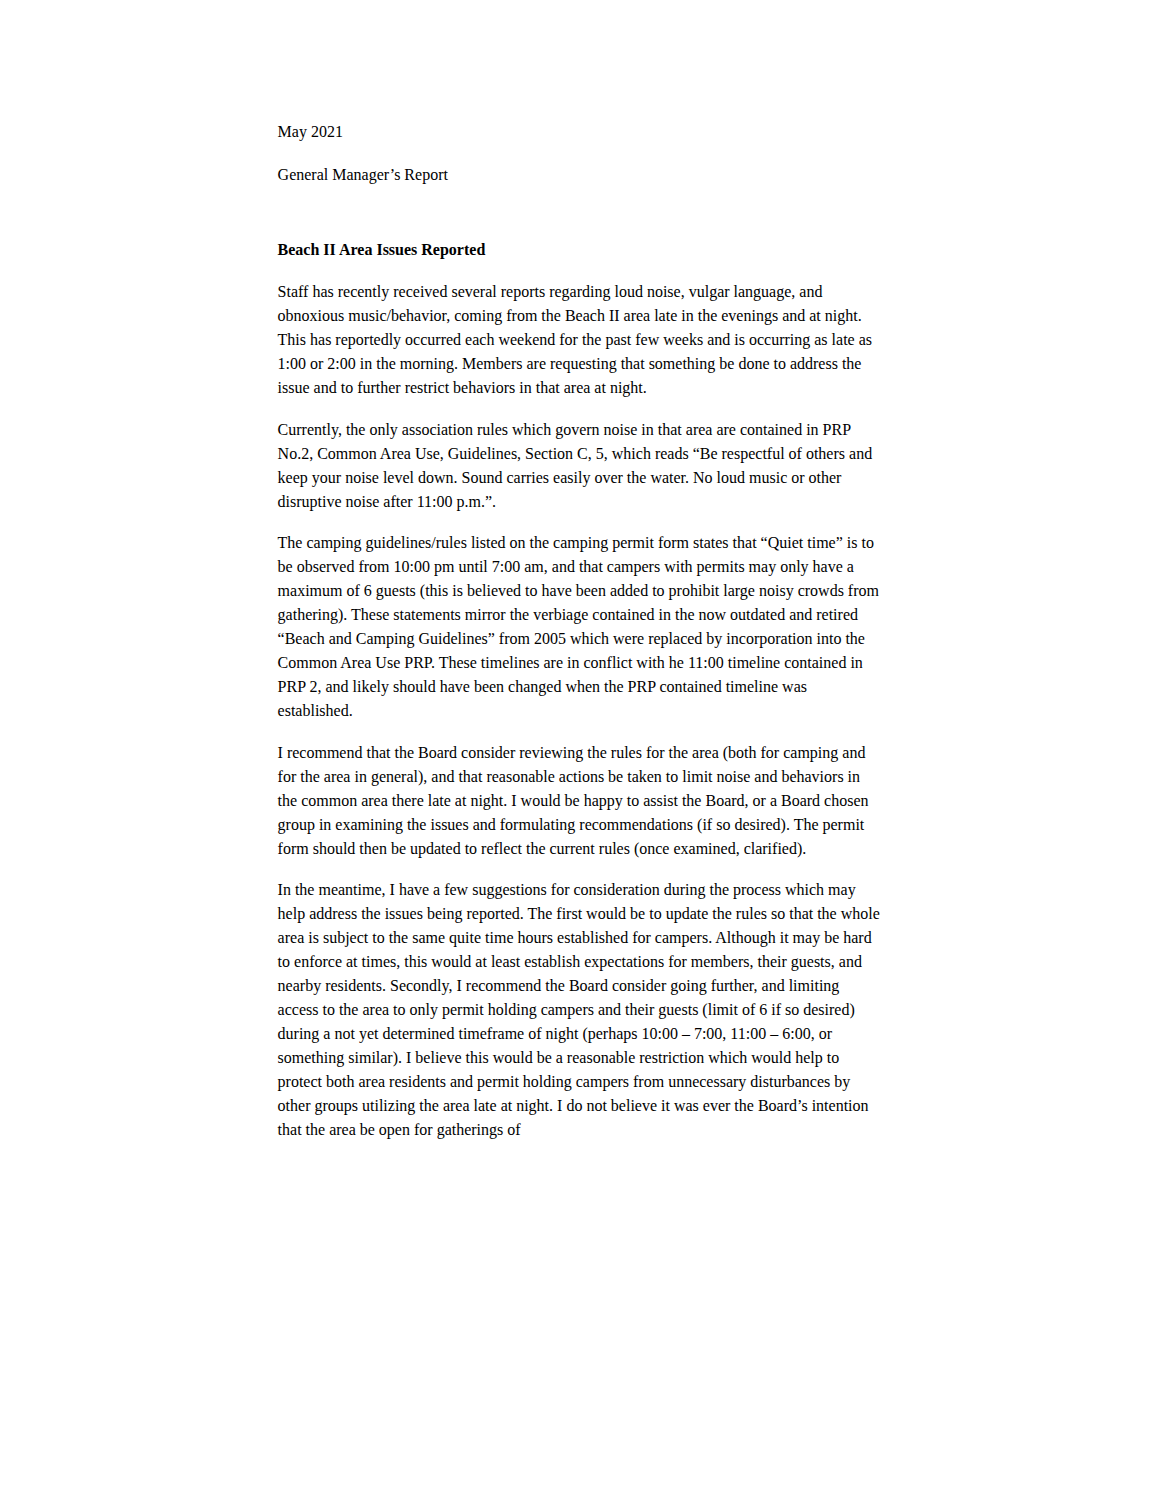May 2021
General Manager’s Report
Beach II Area Issues Reported
Staff has recently received several reports regarding loud noise, vulgar language, and obnoxious music/behavior, coming from the Beach II area late in the evenings and at night. This has reportedly occurred each weekend for the past few weeks and is occurring as late as 1:00 or 2:00 in the morning. Members are requesting that something be done to address the issue and to further restrict behaviors in that area at night.
Currently, the only association rules which govern noise in that area are contained in PRP No.2, Common Area Use, Guidelines, Section C, 5, which reads “Be respectful of others and keep your noise level down. Sound carries easily over the water. No loud music or other disruptive noise after 11:00 p.m.”.
The camping guidelines/rules listed on the camping permit form states that “Quiet time” is to be observed from 10:00 pm until 7:00 am, and that campers with permits may only have a maximum of 6 guests (this is believed to have been added to prohibit large noisy crowds from gathering). These statements mirror the verbiage contained in the now outdated and retired “Beach and Camping Guidelines” from 2005 which were replaced by incorporation into the Common Area Use PRP. These timelines are in conflict with he 11:00 timeline contained in PRP 2, and likely should have been changed when the PRP contained timeline was established.
I recommend that the Board consider reviewing the rules for the area (both for camping and for the area in general), and that reasonable actions be taken to limit noise and behaviors in the common area there late at night. I would be happy to assist the Board, or a Board chosen group in examining the issues and formulating recommendations (if so desired). The permit form should then be updated to reflect the current rules (once examined, clarified).
In the meantime, I have a few suggestions for consideration during the process which may help address the issues being reported. The first would be to update the rules so that the whole area is subject to the same quite time hours established for campers. Although it may be hard to enforce at times, this would at least establish expectations for members, their guests, and nearby residents. Secondly, I recommend the Board consider going further, and limiting access to the area to only permit holding campers and their guests (limit of 6 if so desired) during a not yet determined timeframe of night (perhaps 10:00 – 7:00, 11:00 – 6:00, or something similar). I believe this would be a reasonable restriction which would help to protect both area residents and permit holding campers from unnecessary disturbances by other groups utilizing the area late at night. I do not believe it was ever the Board’s intention that the area be open for gatherings of